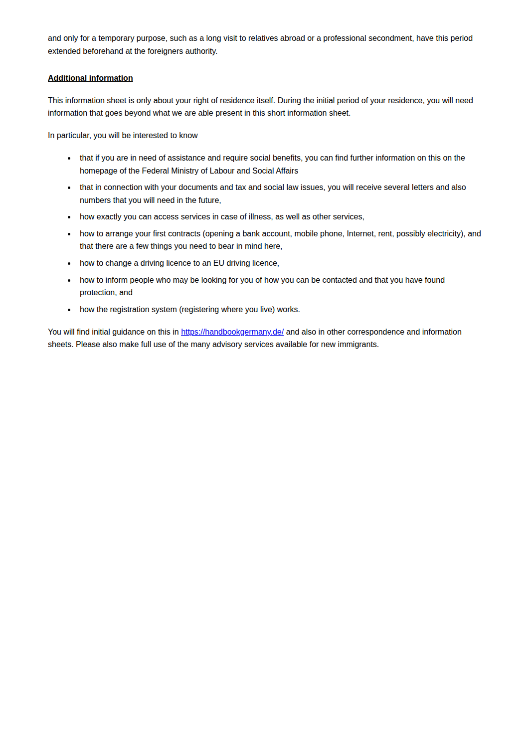and only for a temporary purpose, such as a long visit to relatives abroad or a professional secondment, have this period extended beforehand at the foreigners authority.
Additional information
This information sheet is only about your right of residence itself. During the initial period of your residence, you will need information that goes beyond what we are able present in this short information sheet.
In particular, you will be interested to know
that if you are in need of assistance and require social benefits, you can find further information on this on the homepage of the Federal Ministry of Labour and Social Affairs
that in connection with your documents and tax and social law issues, you will receive several letters and also numbers that you will need in the future,
how exactly you can access services in case of illness, as well as other services,
how to arrange your first contracts (opening a bank account, mobile phone, Internet, rent, possibly electricity), and that there are a few things you need to bear in mind here,
how to change a driving licence to an EU driving licence,
how to inform people who may be looking for you of how you can be contacted and that you have found protection, and
how the registration system (registering where you live) works.
You will find initial guidance on this in https://handbookgermany.de/ and also in other correspondence and information sheets. Please also make full use of the many advisory services available for new immigrants.